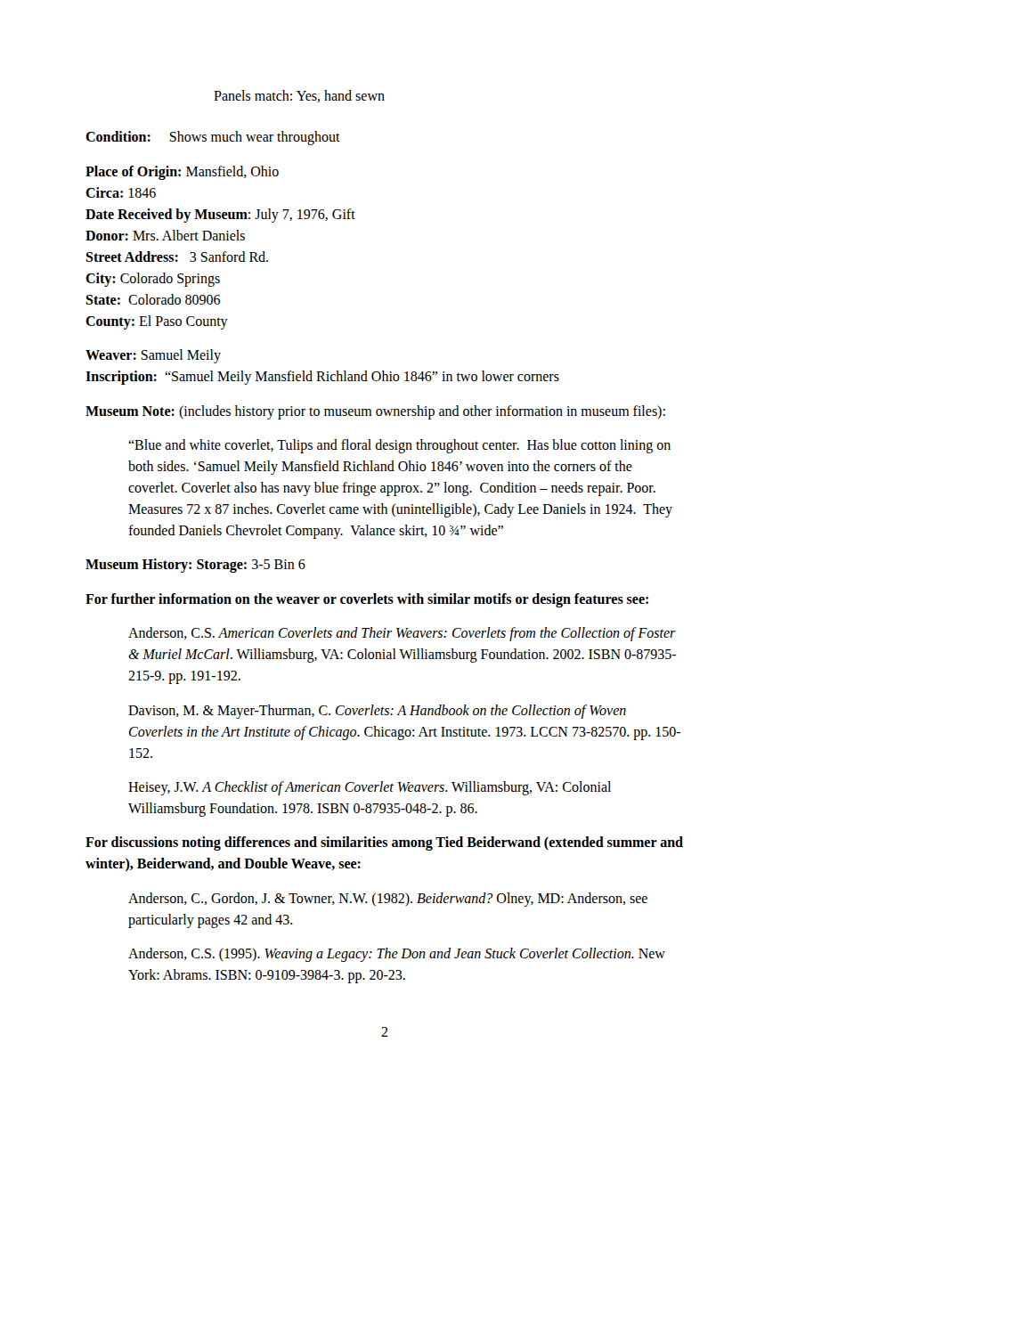Panels match: Yes, hand sewn
Condition: Shows much wear throughout
Place of Origin: Mansfield, Ohio
Circa: 1846
Date Received by Museum: July 7, 1976, Gift
Donor: Mrs. Albert Daniels
Street Address: 3 Sanford Rd.
City: Colorado Springs
State: Colorado 80906
County: El Paso County
Weaver: Samuel Meily
Inscription: “Samuel Meily Mansfield Richland Ohio 1846” in two lower corners
Museum Note: (includes history prior to museum ownership and other information in museum files):
“Blue and white coverlet, Tulips and floral design throughout center. Has blue cotton lining on both sides. ‘Samuel Meily Mansfield Richland Ohio 1846’ woven into the corners of the coverlet. Coverlet also has navy blue fringe approx. 2” long. Condition – needs repair. Poor. Measures 72 x 87 inches. Coverlet came with (unintelligible), Cady Lee Daniels in 1924. They founded Daniels Chevrolet Company. Valance skirt, 10 ¾” wide”
Museum History: Storage: 3-5 Bin 6
For further information on the weaver or coverlets with similar motifs or design features see:
Anderson, C.S. American Coverlets and Their Weavers: Coverlets from the Collection of Foster & Muriel McCarl. Williamsburg, VA: Colonial Williamsburg Foundation. 2002. ISBN 0-87935-215-9. pp. 191-192.
Davison, M. & Mayer-Thurman, C. Coverlets: A Handbook on the Collection of Woven Coverlets in the Art Institute of Chicago. Chicago: Art Institute. 1973. LCCN 73-82570. pp. 150-152.
Heisey, J.W. A Checklist of American Coverlet Weavers. Williamsburg, VA: Colonial Williamsburg Foundation. 1978. ISBN 0-87935-048-2. p. 86.
For discussions noting differences and similarities among Tied Beiderwand (extended summer and winter), Beiderwand, and Double Weave, see:
Anderson, C., Gordon, J. & Towner, N.W. (1982). Beiderwand? Olney, MD: Anderson, see particularly pages 42 and 43.
Anderson, C.S. (1995). Weaving a Legacy: The Don and Jean Stuck Coverlet Collection. New York: Abrams. ISBN: 0-9109-3984-3. pp. 20-23.
2